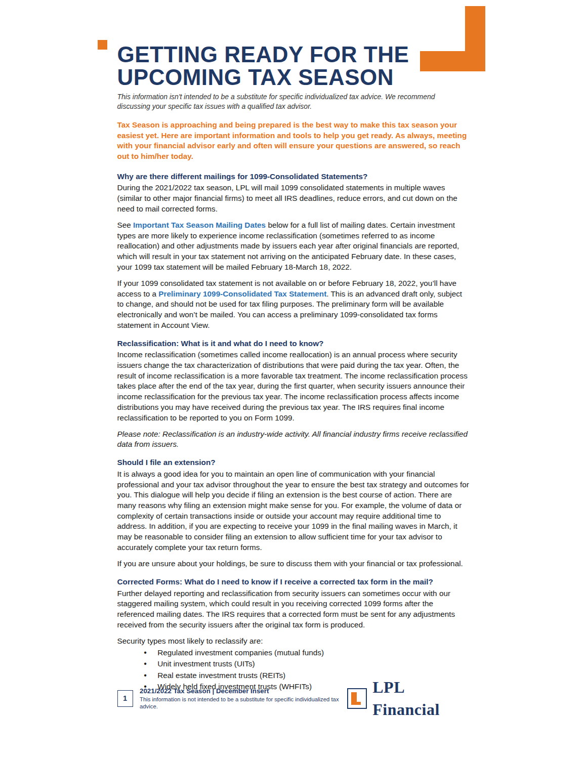GETTING READY FOR THE
UPCOMING TAX SEASON
This information isn't intended to be a substitute for specific individualized tax advice. We recommend discussing your specific tax issues with a qualified tax advisor.
Tax Season is approaching and being prepared is the best way to make this tax season your easiest yet. Here are important information and tools to help you get ready. As always, meeting with your financial advisor early and often will ensure your questions are answered, so reach out to him/her today.
Why are there different mailings for 1099-Consolidated Statements?
During the 2021/2022 tax season, LPL will mail 1099 consolidated statements in multiple waves (similar to other major financial firms) to meet all IRS deadlines, reduce errors, and cut down on the need to mail corrected forms.
See Important Tax Season Mailing Dates below for a full list of mailing dates. Certain investment types are more likely to experience income reclassification (sometimes referred to as income reallocation) and other adjustments made by issuers each year after original financials are reported, which will result in your tax statement not arriving on the anticipated February date. In these cases, your 1099 tax statement will be mailed February 18-March 18, 2022.
If your 1099 consolidated tax statement is not available on or before February 18, 2022, you’ll have access to a Preliminary 1099-Consolidated Tax Statement. This is an advanced draft only, subject to change, and should not be used for tax filing purposes. The preliminary form will be available electronically and won’t be mailed. You can access a preliminary 1099-consolidated tax forms statement in Account View.
Reclassification: What is it and what do I need to know?
Income reclassification (sometimes called income reallocation) is an annual process where security issuers change the tax characterization of distributions that were paid during the tax year. Often, the result of income reclassification is a more favorable tax treatment. The income reclassification process takes place after the end of the tax year, during the first quarter, when security issuers announce their income reclassification for the previous tax year. The income reclassification process affects income distributions you may have received during the previous tax year. The IRS requires final income reclassification to be reported to you on Form 1099.
Please note: Reclassification is an industry-wide activity. All financial industry firms receive reclassified data from issuers.
Should I file an extension?
It is always a good idea for you to maintain an open line of communication with your financial professional and your tax advisor throughout the year to ensure the best tax strategy and outcomes for you. This dialogue will help you decide if filing an extension is the best course of action. There are many reasons why filing an extension might make sense for you. For example, the volume of data or complexity of certain transactions inside or outside your account may require additional time to address. In addition, if you are expecting to receive your 1099 in the final mailing waves in March, it may be reasonable to consider filing an extension to allow sufficient time for your tax advisor to accurately complete your tax return forms.
If you are unsure about your holdings, be sure to discuss them with your financial or tax professional.
Corrected Forms: What do I need to know if I receive a corrected tax form in the mail?
Further delayed reporting and reclassification from security issuers can sometimes occur with our staggered mailing system, which could result in you receiving corrected 1099 forms after the referenced mailing dates. The IRS requires that a corrected form must be sent for any adjustments received from the security issuers after the original tax form is produced.
Security types most likely to reclassify are:
Regulated investment companies (mutual funds)
Unit investment trusts (UITs)
Real estate investment trusts (REITs)
Widely held fixed investment trusts (WHFITs)
1
2021/2022 Tax Season | December Insert
This information is not intended to be a substitute for specific individualized tax advice.
LPL Financial